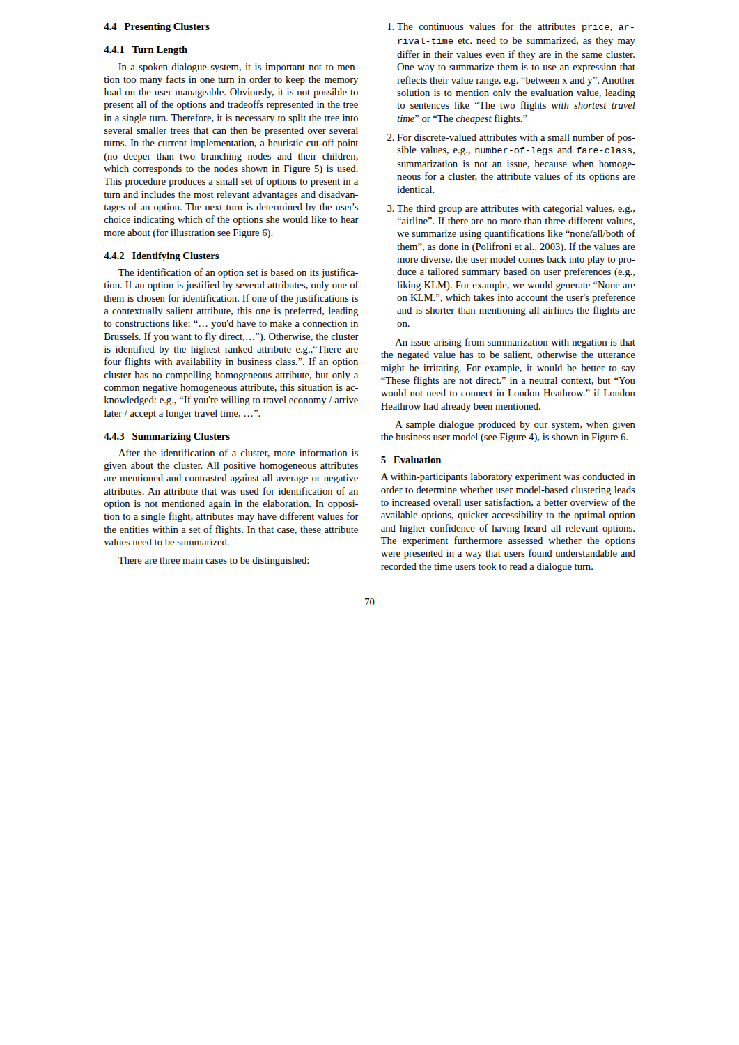4.4 Presenting Clusters
4.4.1 Turn Length
In a spoken dialogue system, it is important not to mention too many facts in one turn in order to keep the memory load on the user manageable. Obviously, it is not possible to present all of the options and tradeoffs represented in the tree in a single turn. Therefore, it is necessary to split the tree into several smaller trees that can then be presented over several turns. In the current implementation, a heuristic cut-off point (no deeper than two branching nodes and their children, which corresponds to the nodes shown in Figure 5) is used. This procedure produces a small set of options to present in a turn and includes the most relevant advantages and disadvantages of an option. The next turn is determined by the user's choice indicating which of the options she would like to hear more about (for illustration see Figure 6).
4.4.2 Identifying Clusters
The identification of an option set is based on its justification. If an option is justified by several attributes, only one of them is chosen for identification. If one of the justifications is a contextually salient attribute, this one is preferred, leading to constructions like: “… you'd have to make a connection in Brussels. If you want to fly direct,…”). Otherwise, the cluster is identified by the highest ranked attribute e.g.,“There are four flights with availability in business class.”. If an option cluster has no compelling homogeneous attribute, but only a common negative homogeneous attribute, this situation is acknowledged: e.g., “If you're willing to travel economy / arrive later / accept a longer travel time, …”.
4.4.3 Summarizing Clusters
After the identification of a cluster, more information is given about the cluster. All positive homogeneous attributes are mentioned and contrasted against all average or negative attributes. An attribute that was used for identification of an option is not mentioned again in the elaboration. In opposition to a single flight, attributes may have different values for the entities within a set of flights. In that case, these attribute values need to be summarized.
There are three main cases to be distinguished:
The continuous values for the attributes price, arrival-time etc. need to be summarized, as they may differ in their values even if they are in the same cluster. One way to summarize them is to use an expression that reflects their value range, e.g. “between x and y”. Another solution is to mention only the evaluation value, leading to sentences like “The two flights with shortest travel time” or “The cheapest flights.”
For discrete-valued attributes with a small number of possible values, e.g., number-of-legs and fare-class, summarization is not an issue, because when homogeneous for a cluster, the attribute values of its options are identical.
The third group are attributes with categorial values, e.g., “airline”. If there are no more than three different values, we summarize using quantifications like “none/all/both of them”, as done in (Polifroni et al., 2003). If the values are more diverse, the user model comes back into play to produce a tailored summary based on user preferences (e.g., liking KLM). For example, we would generate “None are on KLM.”, which takes into account the user's preference and is shorter than mentioning all airlines the flights are on.
An issue arising from summarization with negation is that the negated value has to be salient, otherwise the utterance might be irritating. For example, it would be better to say “These flights are not direct.” in a neutral context, but “You would not need to connect in London Heathrow.” if London Heathrow had already been mentioned.
A sample dialogue produced by our system, when given the business user model (see Figure 4), is shown in Figure 6.
5 Evaluation
A within-participants laboratory experiment was conducted in order to determine whether user model-based clustering leads to increased overall user satisfaction, a better overview of the available options, quicker accessibility to the optimal option and higher confidence of having heard all relevant options. The experiment furthermore assessed whether the options were presented in a way that users found understandable and recorded the time users took to read a dialogue turn.
70